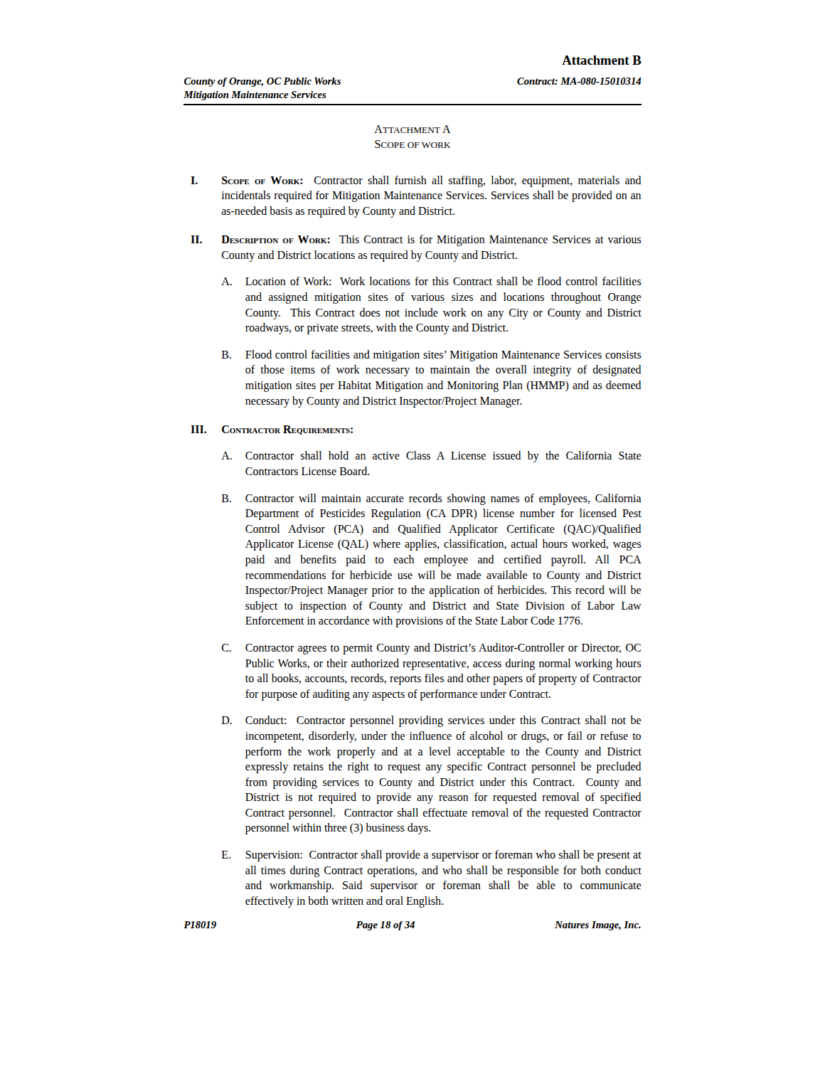Attachment B
County of Orange, OC Public Works
Mitigation Maintenance Services
Contract: MA-080-15010314
ATTACHMENT A
SCOPE OF WORK
I.
Scope of Work: Contractor shall furnish all staffing, labor, equipment, materials and incidentals required for Mitigation Maintenance Services. Services shall be provided on an as-needed basis as required by County and District.
II.
Description of Work: This Contract is for Mitigation Maintenance Services at various County and District locations as required by County and District.
A.
Location of Work: Work locations for this Contract shall be flood control facilities and assigned mitigation sites of various sizes and locations throughout Orange County. This Contract does not include work on any City or County and District roadways, or private streets, with the County and District.
B.
Flood control facilities and mitigation sites’ Mitigation Maintenance Services consists of those items of work necessary to maintain the overall integrity of designated mitigation sites per Habitat Mitigation and Monitoring Plan (HMMP) and as deemed necessary by County and District Inspector/Project Manager.
III.
Contractor Requirements:
A.
Contractor shall hold an active Class A License issued by the California State Contractors License Board.
B.
Contractor will maintain accurate records showing names of employees, California Department of Pesticides Regulation (CA DPR) license number for licensed Pest Control Advisor (PCA) and Qualified Applicator Certificate (QAC)/Qualified Applicator License (QAL) where applies, classification, actual hours worked, wages paid and benefits paid to each employee and certified payroll. All PCA recommendations for herbicide use will be made available to County and District Inspector/Project Manager prior to the application of herbicides. This record will be subject to inspection of County and District and State Division of Labor Law Enforcement in accordance with provisions of the State Labor Code 1776.
C.
Contractor agrees to permit County and District’s Auditor-Controller or Director, OC Public Works, or their authorized representative, access during normal working hours to all books, accounts, records, reports files and other papers of property of Contractor for purpose of auditing any aspects of performance under Contract.
D.
Conduct: Contractor personnel providing services under this Contract shall not be incompetent, disorderly, under the influence of alcohol or drugs, or fail or refuse to perform the work properly and at a level acceptable to the County and District expressly retains the right to request any specific Contract personnel be precluded from providing services to County and District under this Contract. County and District is not required to provide any reason for requested removal of specified Contract personnel. Contractor shall effectuate removal of the requested Contractor personnel within three (3) business days.
E.
Supervision: Contractor shall provide a supervisor or foreman who shall be present at all times during Contract operations, and who shall be responsible for both conduct and workmanship. Said supervisor or foreman shall be able to communicate effectively in both written and oral English.
P18019
Page 18 of 34
Natures Image, Inc.